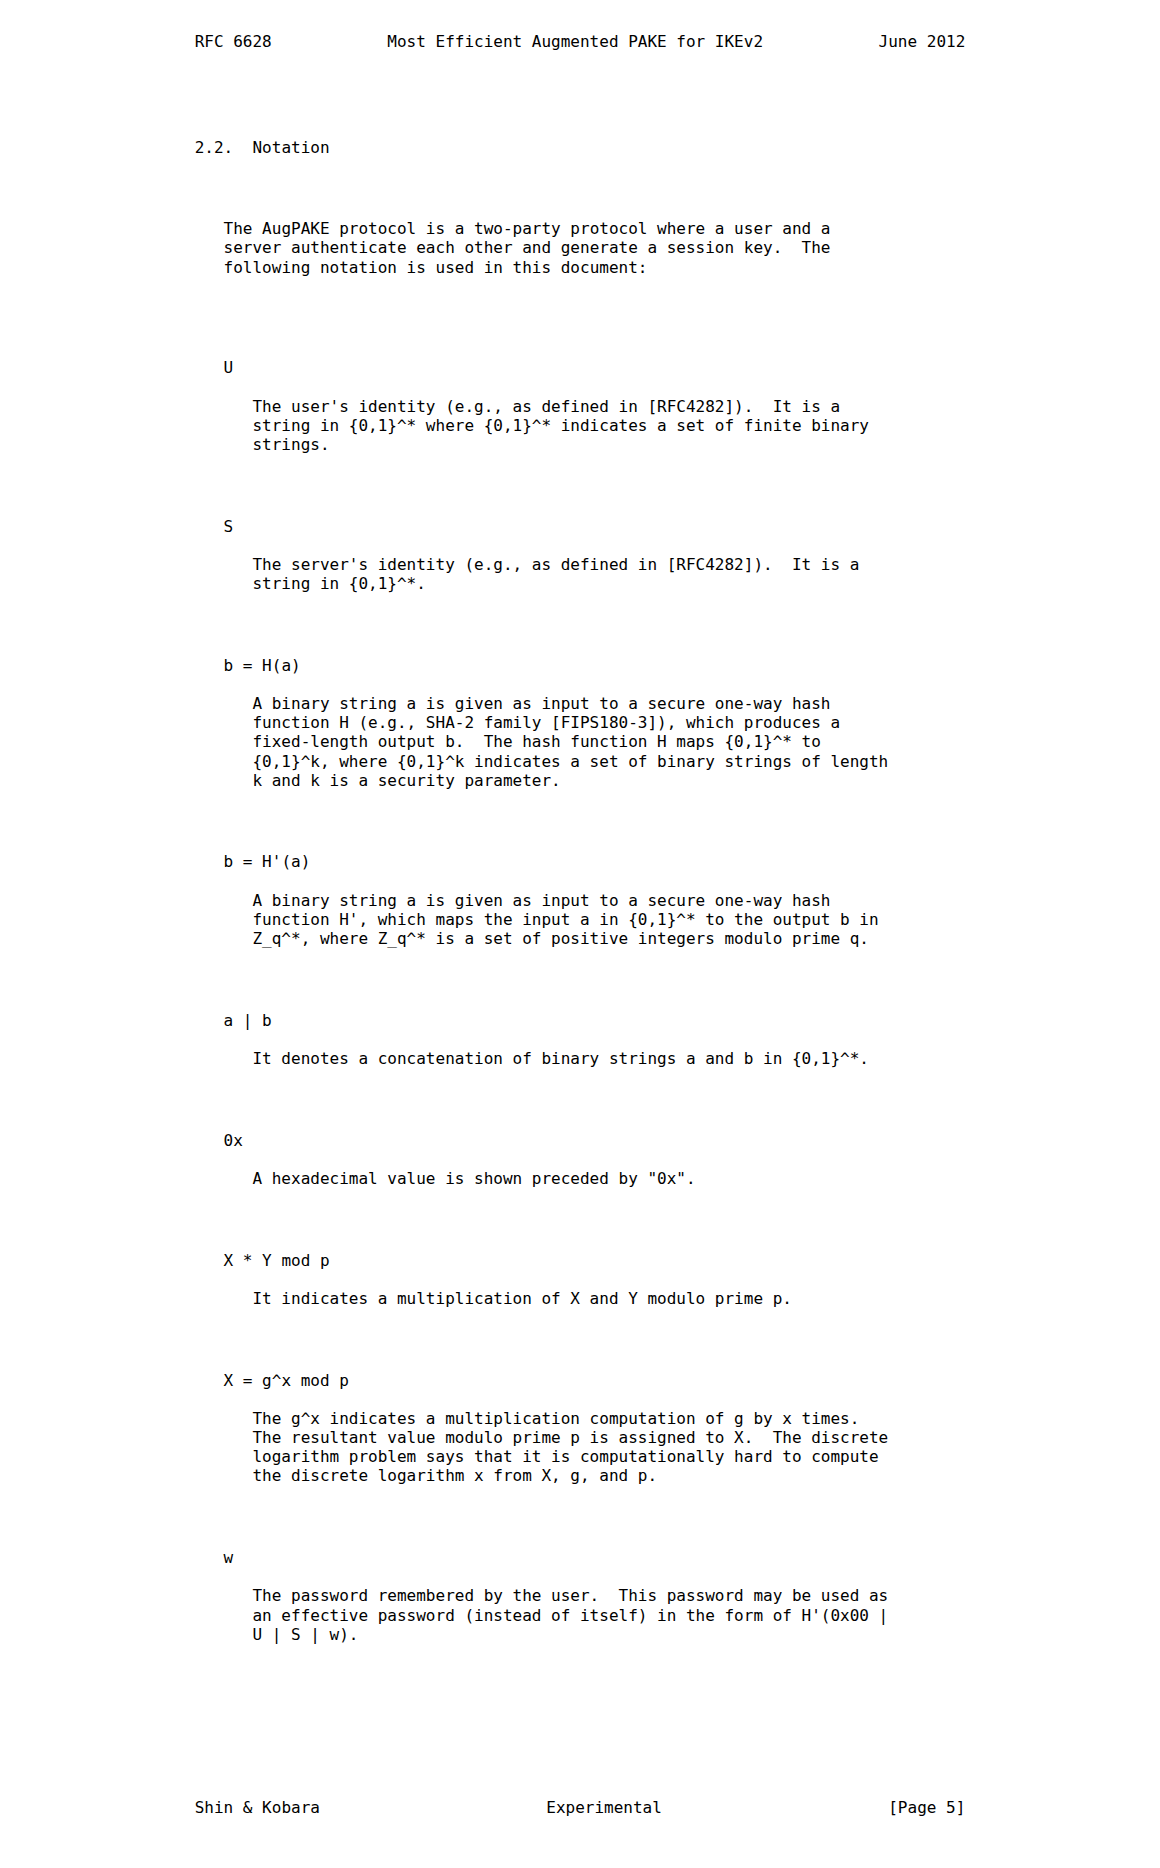RFC 6628 Most Efficient Augmented PAKE for IKEv2 June 2012
2.2. Notation
The AugPAKE protocol is a two-party protocol where a user and a server authenticate each other and generate a session key. The following notation is used in this document:
U
The user's identity (e.g., as defined in [RFC4282]). It is a string in {0,1}^* where {0,1}^* indicates a set of finite binary strings.
S
The server's identity (e.g., as defined in [RFC4282]). It is a string in {0,1}^*.
b = H(a)
A binary string a is given as input to a secure one-way hash function H (e.g., SHA-2 family [FIPS180-3]), which produces a fixed-length output b. The hash function H maps {0,1}^* to {0,1}^k, where {0,1}^k indicates a set of binary strings of length k and k is a security parameter.
b = H'(a)
A binary string a is given as input to a secure one-way hash function H', which maps the input a in {0,1}^* to the output b in Z_q^*, where Z_q^* is a set of positive integers modulo prime q.
a | b
It denotes a concatenation of binary strings a and b in {0,1}^*.
0x
A hexadecimal value is shown preceded by "0x".
X * Y mod p
It indicates a multiplication of X and Y modulo prime p.
X = g^x mod p
The g^x indicates a multiplication computation of g by x times. The resultant value modulo prime p is assigned to X. The discrete logarithm problem says that it is computationally hard to compute the discrete logarithm x from X, g, and p.
w
The password remembered by the user. This password may be used as an effective password (instead of itself) in the form of H'(0x00 | U | S | w).
Shin & Kobara Experimental[Page 5]